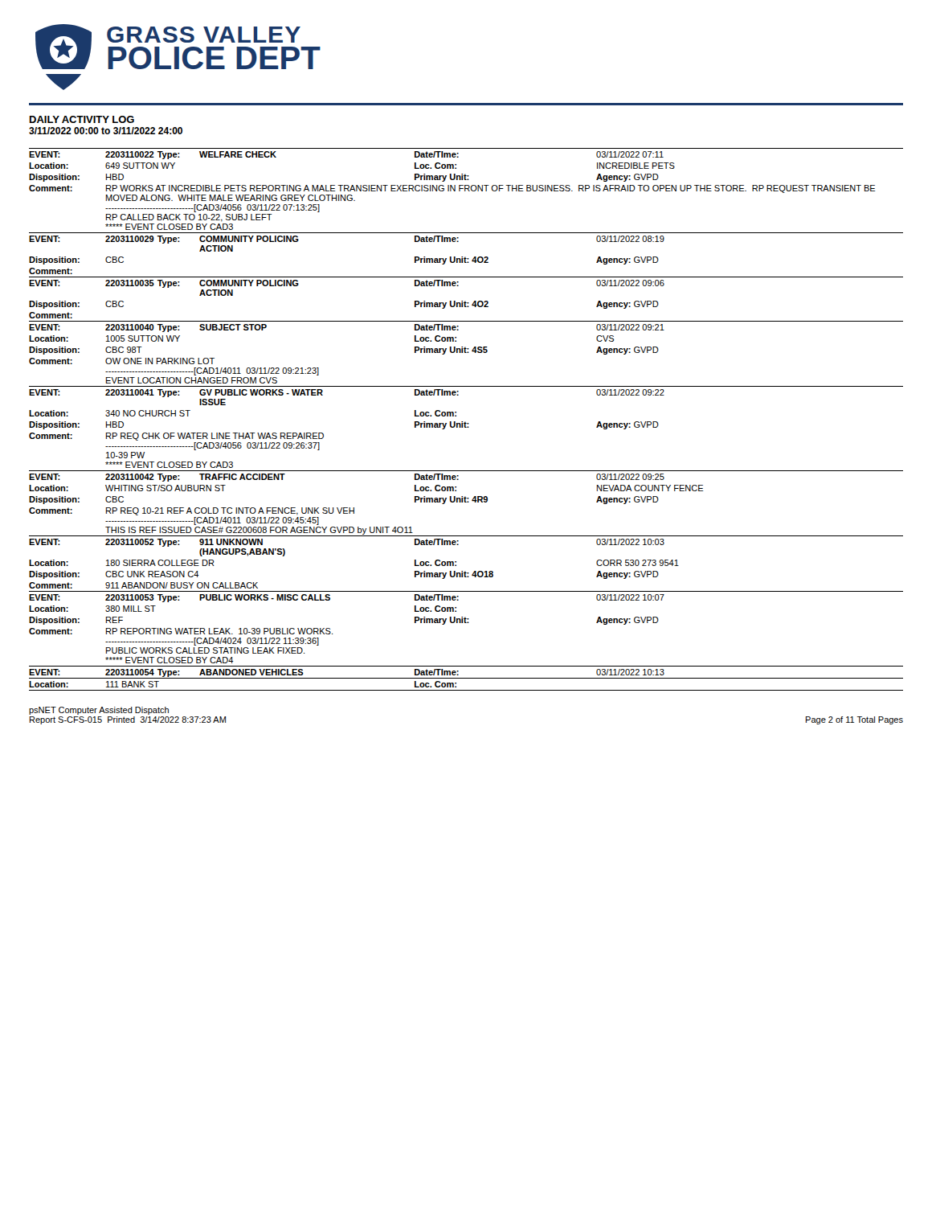GRASS VALLEY
POLICE DEPT
DAILY ACTIVITY LOG
3/11/2022 00:00 to 3/11/2022 24:00
| EVENT: | 2203110022 | Type: | WELFARE CHECK | Date/TIme: | 03/11/2022 07:11 |
| Location: | 649 SUTTON WY | Loc. Com: | INCREDIBLE PETS |
| Disposition: | HBD | Primary Unit: | Agency: GVPD |
| Comment: | RP WORKS AT INCREDIBLE PETS REPORTING A MALE TRANSIENT EXERCISING IN FRONT OF THE BUSINESS. RP IS AFRAID TO OPEN UP THE STORE. RP REQUEST TRANSIENT BE MOVED ALONG. WHITE MALE WEARING GREY CLOTHING. ------------------------------[CAD3/4056 03/11/22 07:13:25] RP CALLED BACK TO 10-22, SUBJ LEFT ***** EVENT CLOSED BY CAD3 |
| EVENT: | 2203110029 | Type: | COMMUNITY POLICING ACTION | Date/TIme: | 03/11/2022 08:19 |
| Disposition: | CBC | Primary Unit: 4O2 | Agency: GVPD |
| Comment: | |
| EVENT: | 2203110035 | Type: | COMMUNITY POLICING ACTION | Date/TIme: | 03/11/2022 09:06 |
| Disposition: | CBC | Primary Unit: 4O2 | Agency: GVPD |
| Comment: | |
| EVENT: | 2203110040 | Type: | SUBJECT STOP | Date/TIme: | 03/11/2022 09:21 |
| Location: | 1005 SUTTON WY | Loc. Com: | CVS |
| Disposition: | CBC 98T | Primary Unit: 4S5 | Agency: GVPD |
| Comment: | OW ONE IN PARKING LOT ------------------------------[CAD1/4011 03/11/22 09:21:23] EVENT LOCATION CHANGED FROM CVS |
| EVENT: | 2203110041 | Type: | GV PUBLIC WORKS - WATER ISSUE | Date/TIme: | 03/11/2022 09:22 |
| Location: | 340 NO CHURCH ST | Loc. Com: | |
| Disposition: | HBD | Primary Unit: | Agency: GVPD |
| Comment: | RP REQ CHK OF WATER LINE THAT WAS REPAIRED ------------------------------[CAD3/4056 03/11/22 09:26:37] 10-39 PW ***** EVENT CLOSED BY CAD3 |
| EVENT: | 2203110042 | Type: | TRAFFIC ACCIDENT | Date/TIme: | 03/11/2022 09:25 |
| Location: | WHITING ST/SO AUBURN ST | Loc. Com: | NEVADA COUNTY FENCE |
| Disposition: | CBC | Primary Unit: 4R9 | Agency: GVPD |
| Comment: | RP REQ 10-21 REF A COLD TC INTO A FENCE, UNK SU VEH ------------------------------[CAD1/4011 03/11/22 09:45:45] THIS IS REF ISSUED CASE# G2200608 FOR AGENCY GVPD by UNIT 4O11 |
| EVENT: | 2203110052 | Type: | 911 UNKNOWN (HANGUPS,ABAN'S) | Date/TIme: | 03/11/2022 10:03 |
| Location: | 180 SIERRA COLLEGE DR | Loc. Com: | CORR 530 273 9541 |
| Disposition: | CBC UNK REASON C4 | Primary Unit: 4O18 | Agency: GVPD |
| Comment: | 911 ABANDON/ BUSY ON CALLBACK |
| EVENT: | 2203110053 | Type: | PUBLIC WORKS - MISC CALLS | Date/TIme: | 03/11/2022 10:07 |
| Location: | 380 MILL ST | Loc. Com: | |
| Disposition: | REF | Primary Unit: | Agency: GVPD |
| Comment: | RP REPORTING WATER LEAK. 10-39 PUBLIC WORKS. ------------------------------[CAD4/4024 03/11/22 11:39:36] PUBLIC WORKS CALLED STATING LEAK FIXED. ***** EVENT CLOSED BY CAD4 |
| EVENT: | 2203110054 | Type: | ABANDONED VEHICLES | Date/TIme: | 03/11/2022 10:13 |
| Location: | 111 BANK ST | Loc. Com: | |
psNET Computer Assisted Dispatch
Report S-CFS-015 Printed 3/14/2022 8:37:23 AM Page 2 of 11 Total Pages